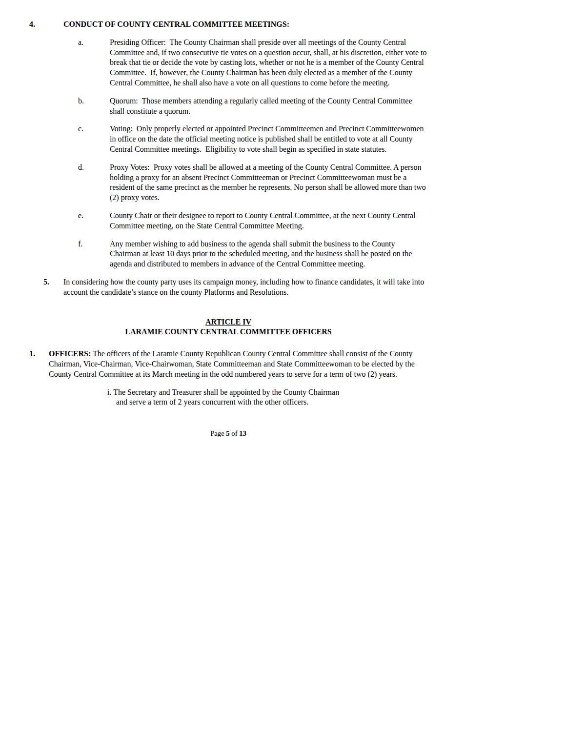4.
CONDUCT OF COUNTY CENTRAL COMMITTEE MEETINGS:
a.
Presiding Officer: The County Chairman shall preside over all meetings of the County Central Committee and, if two consecutive tie votes on a question occur, shall, at his discretion, either vote to break that tie or decide the vote by casting lots, whether or not he is a member of the County Central Committee. If, however, the County Chairman has been duly elected as a member of the County Central Committee, he shall also have a vote on all questions to come before the meeting.
b.
Quorum: Those members attending a regularly called meeting of the County Central Committee shall constitute a quorum.
c.
Voting: Only properly elected or appointed Precinct Committeemen and Precinct Committeewomen in office on the date the official meeting notice is published shall be entitled to vote at all County Central Committee meetings. Eligibility to vote shall begin as specified in state statutes.
d.
Proxy Votes: Proxy votes shall be allowed at a meeting of the County Central Committee. A person holding a proxy for an absent Precinct Committeeman or Precinct Committeewoman must be a resident of the same precinct as the member he represents. No person shall be allowed more than two (2) proxy votes.
e.
County Chair or their designee to report to County Central Committee, at the next County Central Committee meeting, on the State Central Committee Meeting.
f.
Any member wishing to add business to the agenda shall submit the business to the County Chairman at least 10 days prior to the scheduled meeting, and the business shall be posted on the agenda and distributed to members in advance of the Central Committee meeting.
5.
In considering how the county party uses its campaign money, including how to finance candidates, it will take into account the candidate’s stance on the county Platforms and Resolutions.
ARTICLE IV
LARAMIE COUNTY CENTRAL COMMITTEE OFFICERS
1.
OFFICERS: The officers of the Laramie County Republican County Central Committee shall consist of the County Chairman, Vice-Chairman, Vice-Chairwoman, State Committeeman and State Committeewoman to be elected by the County Central Committee at its March meeting in the odd numbered years to serve for a term of two (2) years.
i. The Secretary and Treasurer shall be appointed by the County Chairman
and serve a term of 2 years concurrent with the other officers.
Page 5 of 13